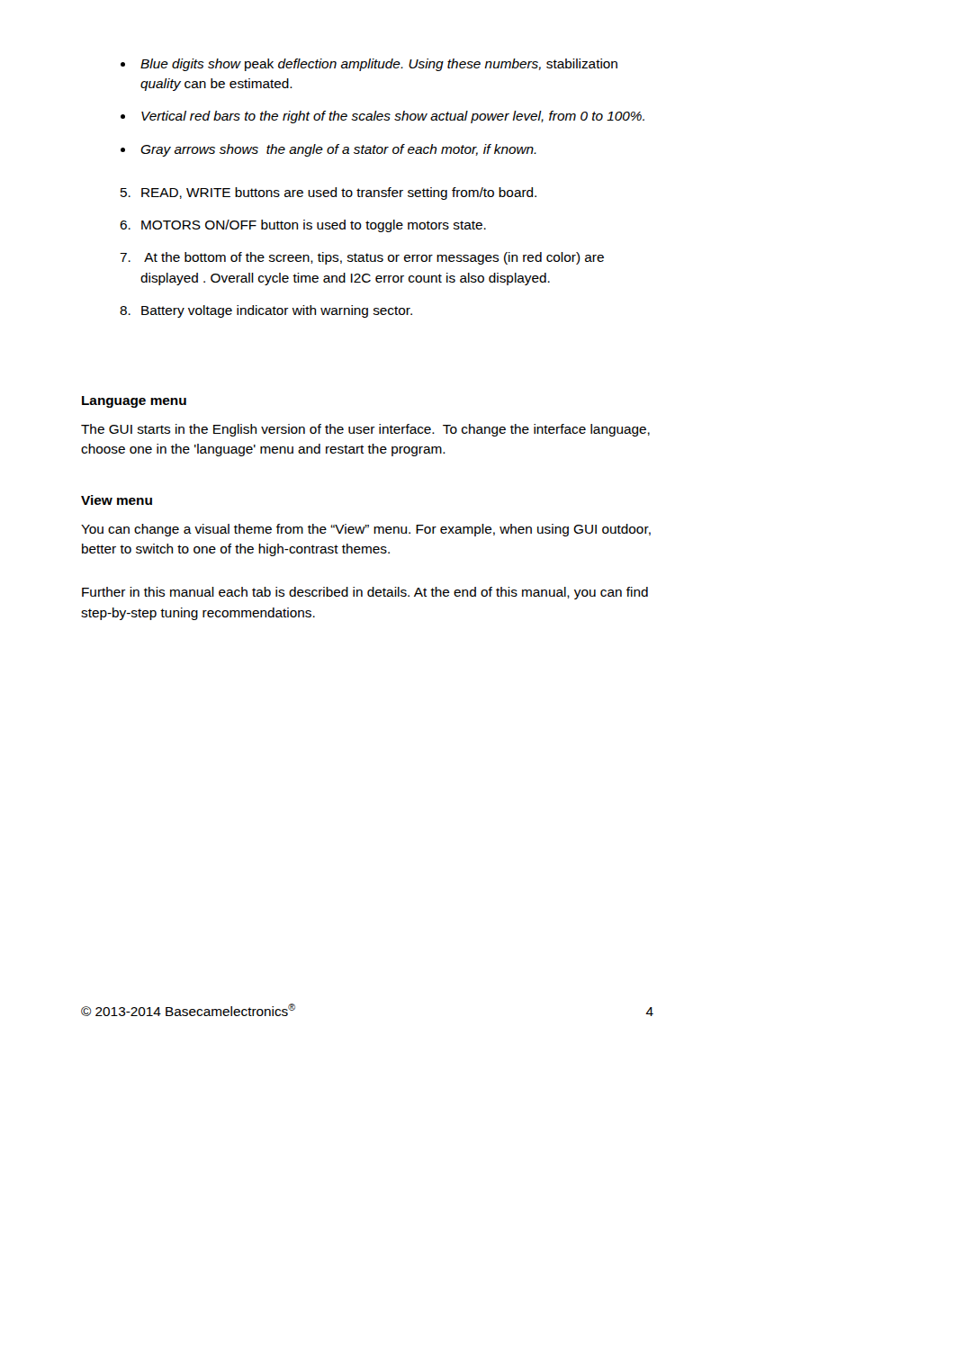Blue digits show peak deflection amplitude. Using these numbers, stabilization quality can be estimated.
Vertical red bars to the right of the scales show actual power level, from 0 to 100%.
Gray arrows shows the angle of a stator of each motor, if known.
READ, WRITE buttons are used to transfer setting from/to board.
MOTORS ON/OFF button is used to toggle motors state.
At the bottom of the screen, tips, status or error messages (in red color) are displayed . Overall cycle time and I2C error count is also displayed.
Battery voltage indicator with warning sector.
Language menu
The GUI starts in the English version of the user interface. To change the interface language, choose one in the 'language' menu and restart the program.
View menu
You can change a visual theme from the “View” menu. For example, when using GUI outdoor, better to switch to one of the high-contrast themes.
Further in this manual each tab is described in details. At the end of this manual, you can find step-by-step tuning recommendations.
© 2013-2014 Basecamelectronics® 4